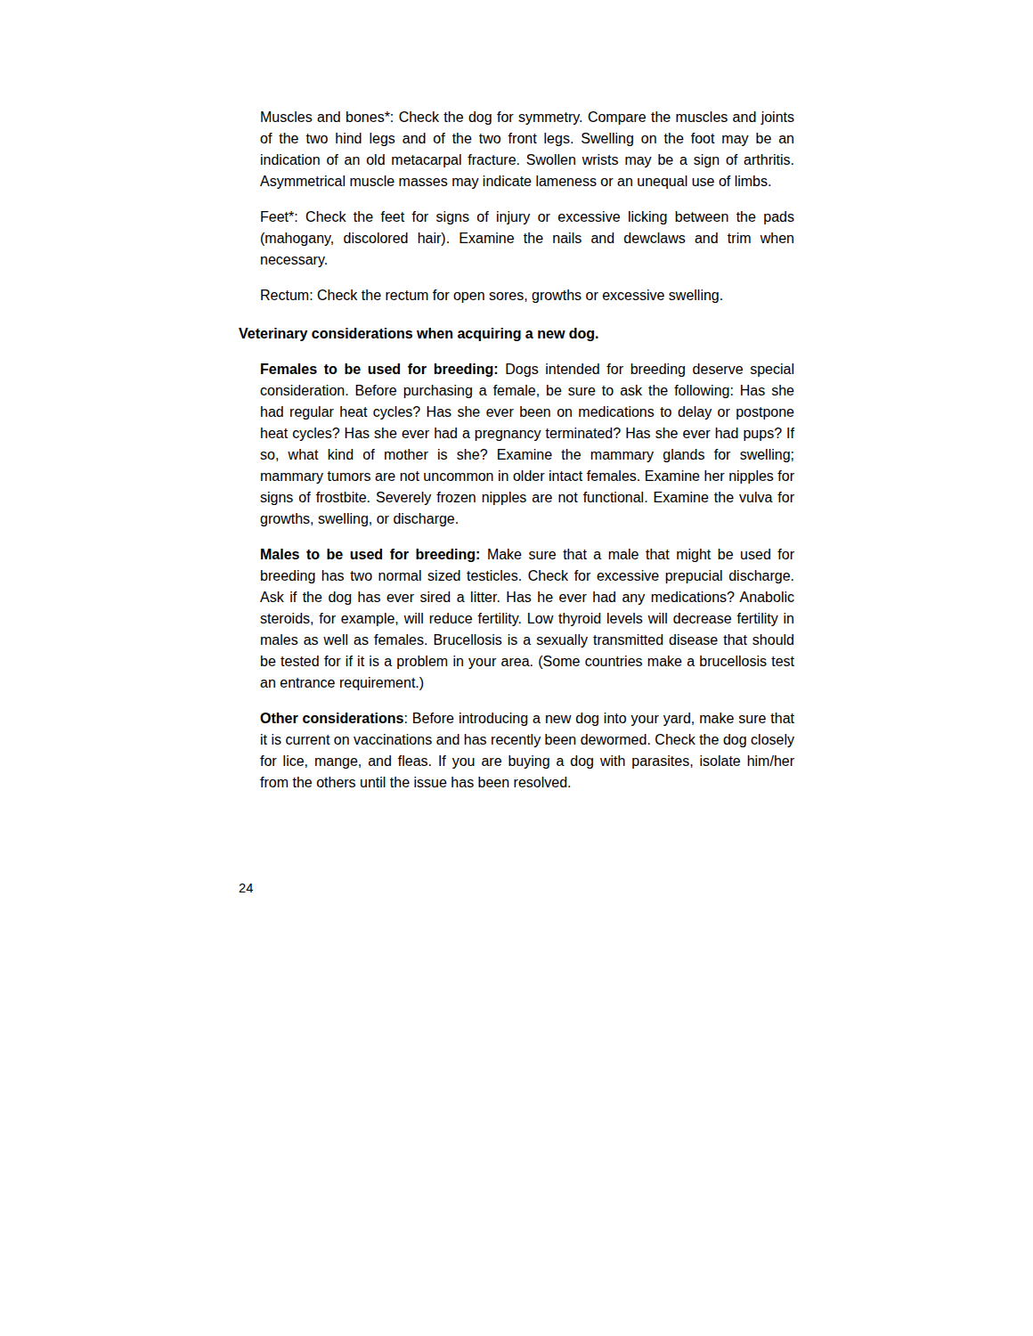Muscles and bones*: Check the dog for symmetry. Compare the muscles and joints of the two hind legs and of the two front legs. Swelling on the foot may be an indication of an old metacarpal fracture. Swollen wrists may be a sign of arthritis. Asymmetrical muscle masses may indicate lameness or an unequal use of limbs.
Feet*: Check the feet for signs of injury or excessive licking between the pads (mahogany, discolored hair). Examine the nails and dewclaws and trim when necessary.
Rectum: Check the rectum for open sores, growths or excessive swelling.
Veterinary considerations when acquiring a new dog.
Females to be used for breeding: Dogs intended for breeding deserve special consideration. Before purchasing a female, be sure to ask the following: Has she had regular heat cycles? Has she ever been on medications to delay or postpone heat cycles? Has she ever had a pregnancy terminated? Has she ever had pups? If so, what kind of mother is she? Examine the mammary glands for swelling; mammary tumors are not uncommon in older intact females. Examine her nipples for signs of frostbite. Severely frozen nipples are not functional. Examine the vulva for growths, swelling, or discharge.
Males to be used for breeding: Make sure that a male that might be used for breeding has two normal sized testicles. Check for excessive prepucial discharge. Ask if the dog has ever sired a litter. Has he ever had any medications? Anabolic steroids, for example, will reduce fertility. Low thyroid levels will decrease fertility in males as well as females. Brucellosis is a sexually transmitted disease that should be tested for if it is a problem in your area. (Some countries make a brucellosis test an entrance requirement.)
Other considerations: Before introducing a new dog into your yard, make sure that it is current on vaccinations and has recently been dewormed. Check the dog closely for lice, mange, and fleas. If you are buying a dog with parasites, isolate him/her from the others until the issue has been resolved.
24